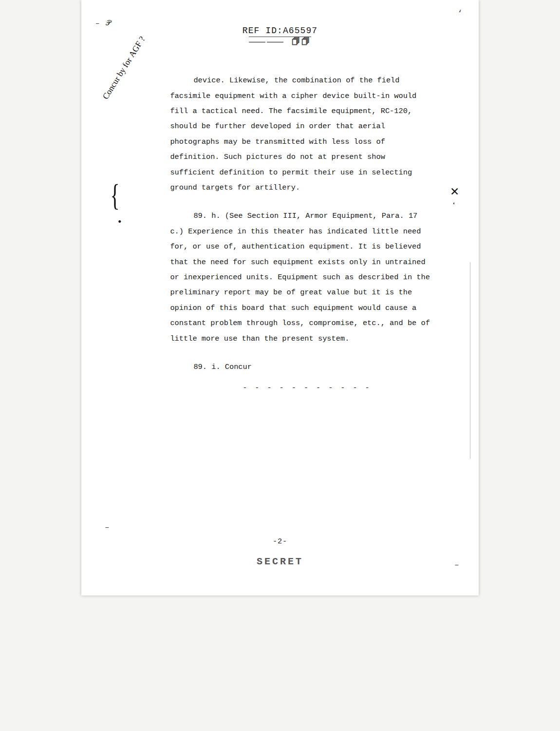– 𝒫
‘
REF ID:A65597
⸺⸺ 🗍🗍
Concur by for AGF ?
{
•
✕
‘
device. Likewise, the combination of the field facsimile equipment with a cipher device built‑in would fill a tactical need. The facsimile equipment, RC‑120, should be further developed in order that aerial photographs may be transmitted with less loss of definition. Such pictures do not at present show sufficient definition to permit their use in selecting ground targets for artillery.
89. h. (See Section III, Armor Equipment, Para. 17 c.) Experience in this theater has indicated little need for, or use of, authentication equipment. It is believed that the need for such equipment exists only in untrained or inexperienced units. Equipment such as described in the preliminary report may be of great value but it is the opinion of this board that such equipment would cause a constant problem through loss, compromise, etc., and be of little more use than the present system.
89. i. Concur
- - - - - - - - - - -
‑2‑
SECRET
–
–